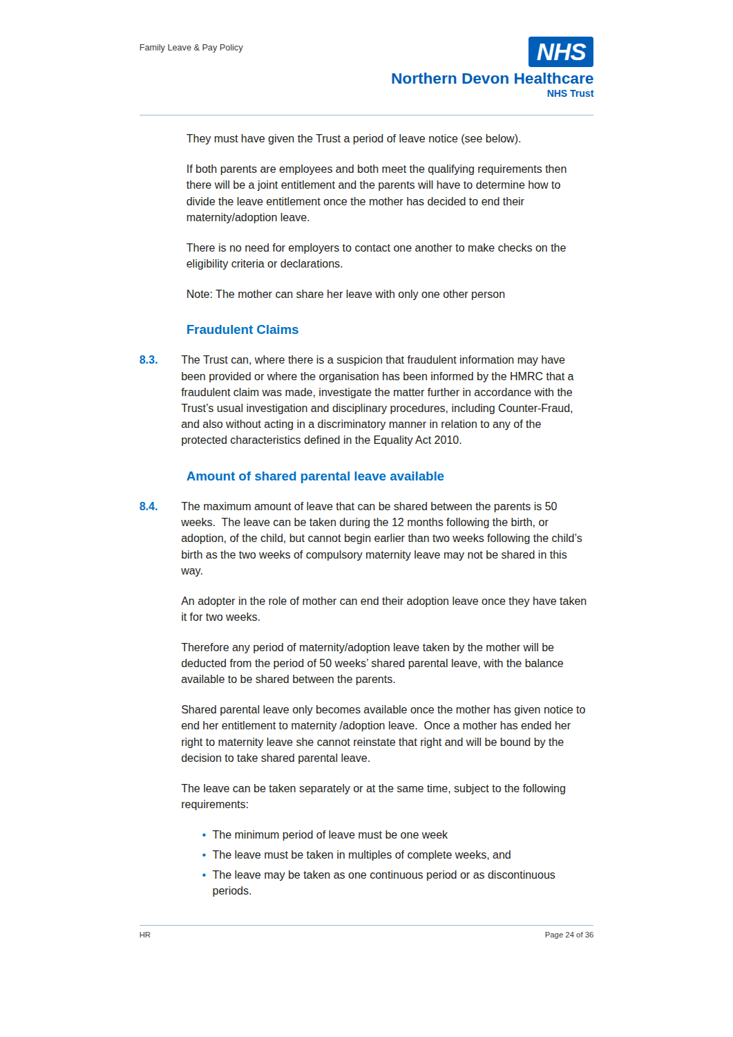Family Leave & Pay Policy
NHS
Northern Devon Healthcare
NHS Trust
They must have given the Trust a period of leave notice (see below).
If both parents are employees and both meet the qualifying requirements then there will be a joint entitlement and the parents will have to determine how to divide the leave entitlement once the mother has decided to end their maternity/adoption leave.
There is no need for employers to contact one another to make checks on the eligibility criteria or declarations.
Note: The mother can share her leave with only one other person
Fraudulent Claims
8.3.
The Trust can, where there is a suspicion that fraudulent information may have been provided or where the organisation has been informed by the HMRC that a fraudulent claim was made, investigate the matter further in accordance with the Trust’s usual investigation and disciplinary procedures, including Counter-Fraud, and also without acting in a discriminatory manner in relation to any of the protected characteristics defined in the Equality Act 2010.
Amount of shared parental leave available
8.4.
The maximum amount of leave that can be shared between the parents is 50 weeks. The leave can be taken during the 12 months following the birth, or adoption, of the child, but cannot begin earlier than two weeks following the child’s birth as the two weeks of compulsory maternity leave may not be shared in this way.
An adopter in the role of mother can end their adoption leave once they have taken it for two weeks.
Therefore any period of maternity/adoption leave taken by the mother will be deducted from the period of 50 weeks’ shared parental leave, with the balance available to be shared between the parents.
Shared parental leave only becomes available once the mother has given notice to end her entitlement to maternity /adoption leave. Once a mother has ended her right to maternity leave she cannot reinstate that right and will be bound by the decision to take shared parental leave.
The leave can be taken separately or at the same time, subject to the following requirements:
The minimum period of leave must be one week
The leave must be taken in multiples of complete weeks, and
The leave may be taken as one continuous period or as discontinuous periods.
HR
Page 24 of 36